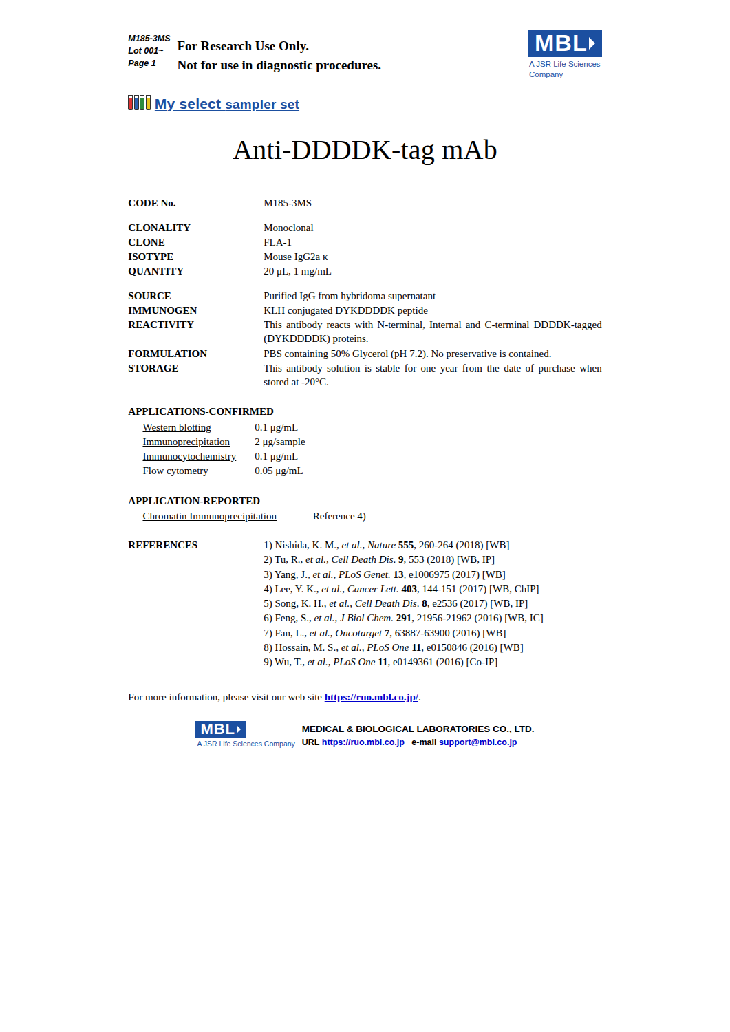M185-3MS
Lot 001~
Page 1
For Research Use Only.
Not for use in diagnostic procedures.
MBL
A JSR Life Sciences
Company
My select sampler set
Anti-DDDDK-tag mAb
| CODE No. | M185-3MS |
| CLONALITY | Monoclonal |
| CLONE | FLA-1 |
| ISOTYPE | Mouse IgG2a κ |
| QUANTITY | 20 μL, 1 mg/mL |
| SOURCE | Purified IgG from hybridoma supernatant |
| IMMUNOGEN | KLH conjugated DYKDDDDK peptide |
| REACTIVITY | This antibody reacts with N-terminal, Internal and C-terminal DDDDK-tagged (DYKDDDDK) proteins. |
| FORMULATION | PBS containing 50% Glycerol (pH 7.2). No preservative is contained. |
| STORAGE | This antibody solution is stable for one year from the date of purchase when stored at -20°C. |
APPLICATIONS-CONFIRMED
| Western blotting | 0.1 μg/mL |
| Immunoprecipitation | 2 μg/sample |
| Immunocytochemistry | 0.1 μg/mL |
| Flow cytometry | 0.05 μg/mL |
APPLICATION-REPORTED
Chromatin Immunoprecipitation Reference 4)
REFERENCES
1) Nishida, K. M., et al., Nature 555, 260-264 (2018) [WB]
2) Tu, R., et al., Cell Death Dis. 9, 553 (2018) [WB, IP]
3) Yang, J., et al., PLoS Genet. 13, e1006975 (2017) [WB]
4) Lee, Y. K., et al., Cancer Lett. 403, 144-151 (2017) [WB, ChIP]
5) Song, K. H., et al., Cell Death Dis. 8, e2536 (2017) [WB, IP]
6) Feng, S., et al., J Biol Chem. 291, 21956-21962 (2016) [WB, IC]
7) Fan, L., et al., Oncotarget 7, 63887-63900 (2016) [WB]
8) Hossain, M. S., et al., PLoS One 11, e0150846 (2016) [WB]
9) Wu, T., et al., PLoS One 11, e0149361 (2016) [Co-IP]
For more information, please visit our web site https://ruo.mbl.co.jp/.
MBL
A JSR Life Sciences Company
MEDICAL & BIOLOGICAL LABORATORIES CO., LTD.
URL https://ruo.mbl.co.jp e-mail support@mbl.co.jp